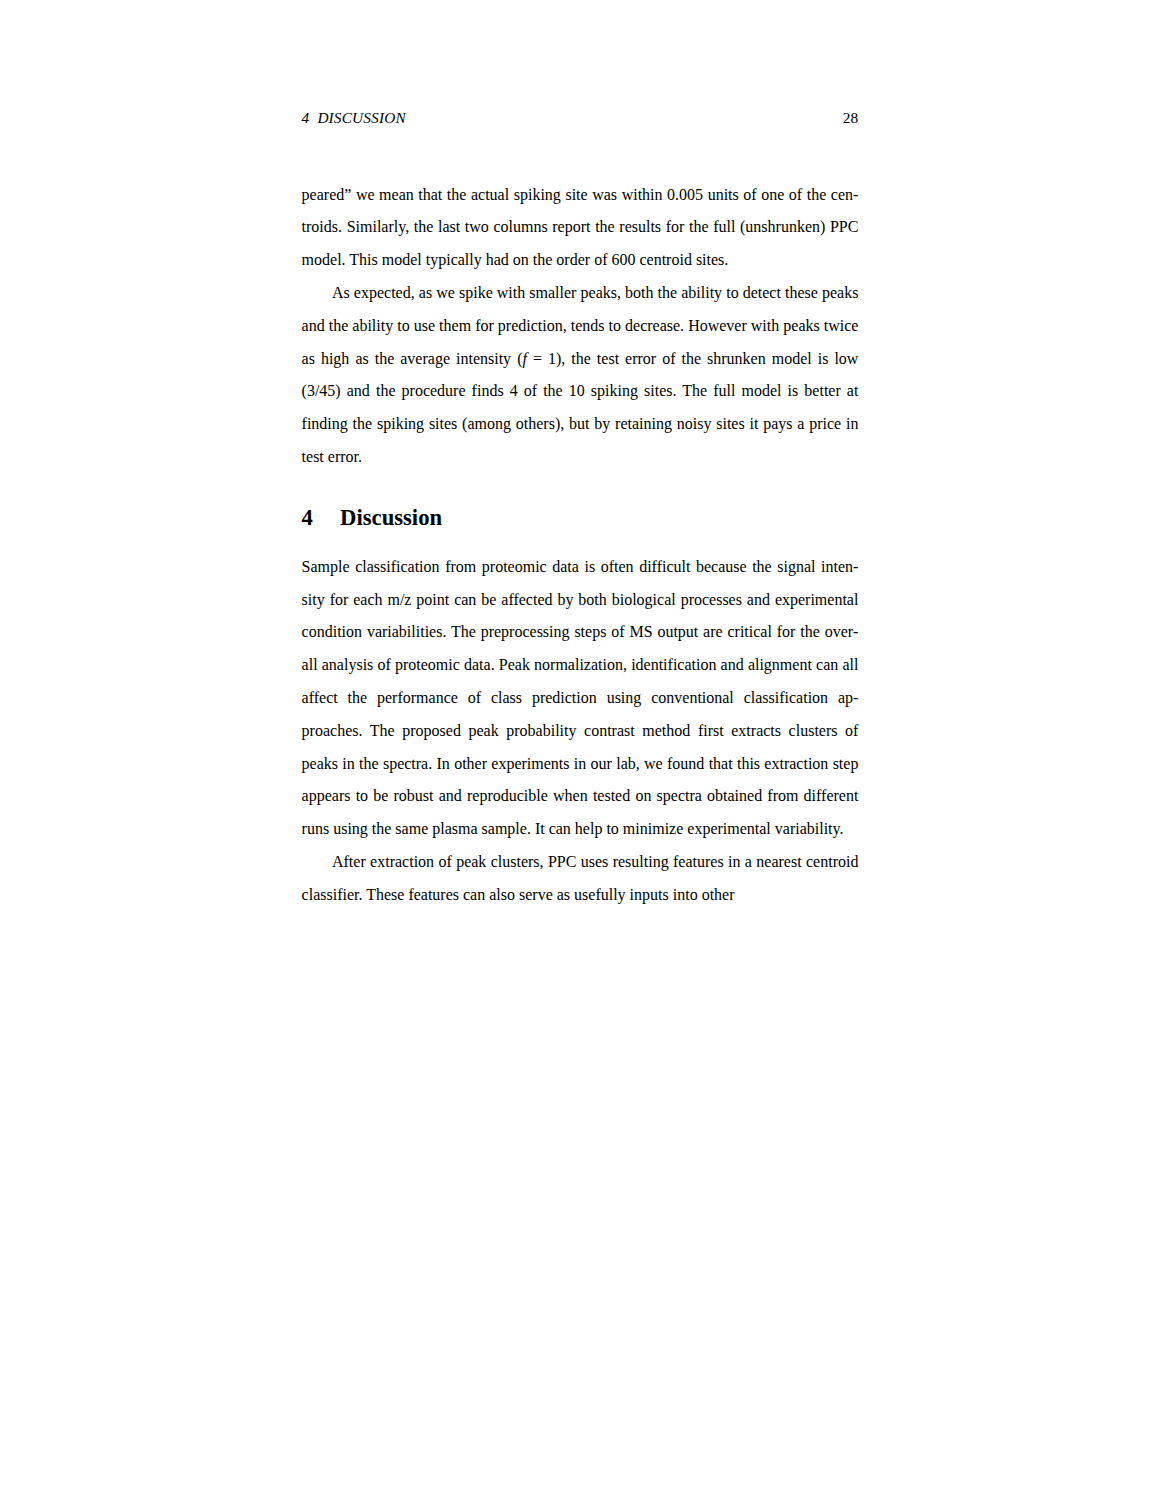4 DISCUSSION 28
peared” we mean that the actual spiking site was within 0.005 units of one of the centroids. Similarly, the last two columns report the results for the full (unshrunken) PPC model. This model typically had on the order of 600 centroid sites.
As expected, as we spike with smaller peaks, both the ability to detect these peaks and the ability to use them for prediction, tends to decrease. However with peaks twice as high as the average intensity (f = 1), the test error of the shrunken model is low (3/45) and the procedure finds 4 of the 10 spiking sites. The full model is better at finding the spiking sites (among others), but by retaining noisy sites it pays a price in test error.
4 Discussion
Sample classification from proteomic data is often difficult because the signal intensity for each m/z point can be affected by both biological processes and experimental condition variabilities. The preprocessing steps of MS output are critical for the overall analysis of proteomic data. Peak normalization, identification and alignment can all affect the performance of class prediction using conventional classification approaches. The proposed peak probability contrast method first extracts clusters of peaks in the spectra. In other experiments in our lab, we found that this extraction step appears to be robust and reproducible when tested on spectra obtained from different runs using the same plasma sample. It can help to minimize experimental variability.
After extraction of peak clusters, PPC uses resulting features in a nearest centroid classifier. These features can also serve as usefully inputs into other